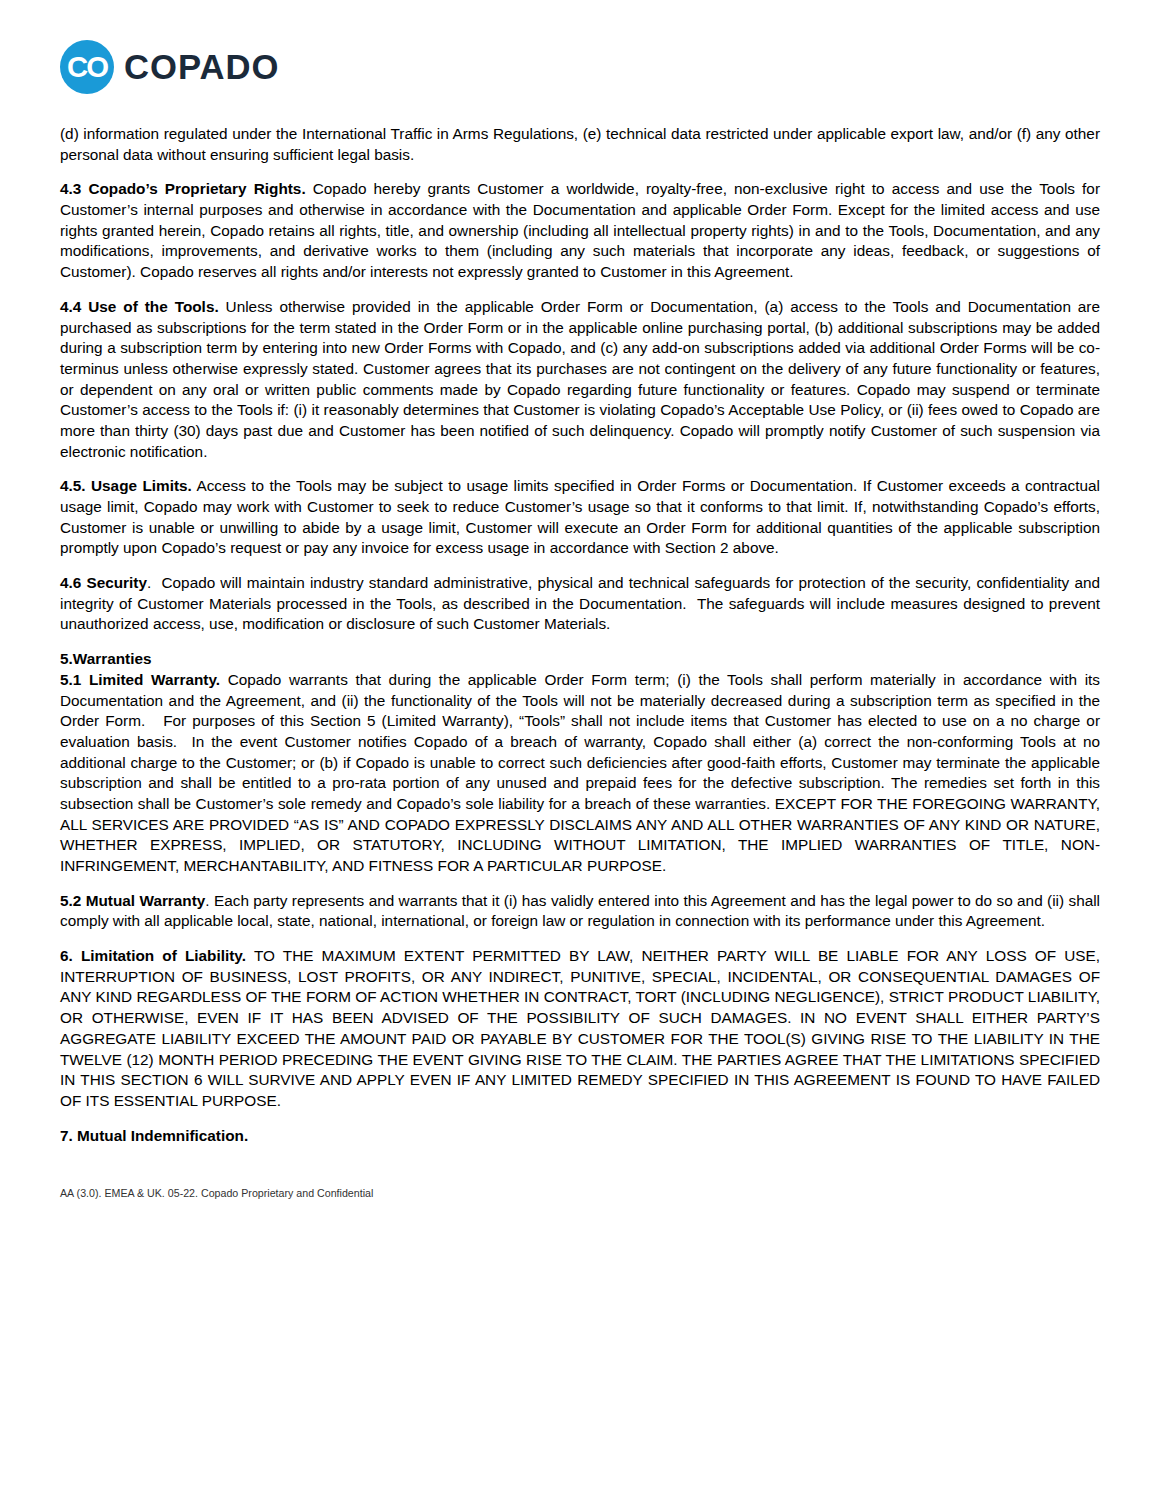CO
COPADO
(d) information regulated under the International Traffic in Arms Regulations, (e) technical data restricted under applicable export law, and/or (f) any other personal data without ensuring sufficient legal basis.
4.3 Copado’s Proprietary Rights. Copado hereby grants Customer a worldwide, royalty-free, non-exclusive right to access and use the Tools for Customer’s internal purposes and otherwise in accordance with the Documentation and applicable Order Form. Except for the limited access and use rights granted herein, Copado retains all rights, title, and ownership (including all intellectual property rights) in and to the Tools, Documentation, and any modifications, improvements, and derivative works to them (including any such materials that incorporate any ideas, feedback, or suggestions of Customer). Copado reserves all rights and/or interests not expressly granted to Customer in this Agreement.
4.4 Use of the Tools. Unless otherwise provided in the applicable Order Form or Documentation, (a) access to the Tools and Documentation are purchased as subscriptions for the term stated in the Order Form or in the applicable online purchasing portal, (b) additional subscriptions may be added during a subscription term by entering into new Order Forms with Copado, and (c) any add-on subscriptions added via additional Order Forms will be co-terminus unless otherwise expressly stated. Customer agrees that its purchases are not contingent on the delivery of any future functionality or features, or dependent on any oral or written public comments made by Copado regarding future functionality or features. Copado may suspend or terminate Customer’s access to the Tools if: (i) it reasonably determines that Customer is violating Copado’s Acceptable Use Policy, or (ii) fees owed to Copado are more than thirty (30) days past due and Customer has been notified of such delinquency. Copado will promptly notify Customer of such suspension via electronic notification.
4.5. Usage Limits. Access to the Tools may be subject to usage limits specified in Order Forms or Documentation. If Customer exceeds a contractual usage limit, Copado may work with Customer to seek to reduce Customer’s usage so that it conforms to that limit. If, notwithstanding Copado’s efforts, Customer is unable or unwilling to abide by a usage limit, Customer will execute an Order Form for additional quantities of the applicable subscription promptly upon Copado’s request or pay any invoice for excess usage in accordance with Section 2 above.
4.6 Security. Copado will maintain industry standard administrative, physical and technical safeguards for protection of the security, confidentiality and integrity of Customer Materials processed in the Tools, as described in the Documentation. The safeguards will include measures designed to prevent unauthorized access, use, modification or disclosure of such Customer Materials.
5.Warranties
5.1 Limited Warranty. Copado warrants that during the applicable Order Form term; (i) the Tools shall perform materially in accordance with its Documentation and the Agreement, and (ii) the functionality of the Tools will not be materially decreased during a subscription term as specified in the Order Form. For purposes of this Section 5 (Limited Warranty), “Tools” shall not include items that Customer has elected to use on a no charge or evaluation basis. In the event Customer notifies Copado of a breach of warranty, Copado shall either (a) correct the non-conforming Tools at no additional charge to the Customer; or (b) if Copado is unable to correct such deficiencies after good-faith efforts, Customer may terminate the applicable subscription and shall be entitled to a pro-rata portion of any unused and prepaid fees for the defective subscription. The remedies set forth in this subsection shall be Customer’s sole remedy and Copado’s sole liability for a breach of these warranties. EXCEPT FOR THE FOREGOING WARRANTY, ALL SERVICES ARE PROVIDED “AS IS” AND COPADO EXPRESSLY DISCLAIMS ANY AND ALL OTHER WARRANTIES OF ANY KIND OR NATURE, WHETHER EXPRESS, IMPLIED, OR STATUTORY, INCLUDING WITHOUT LIMITATION, THE IMPLIED WARRANTIES OF TITLE, NON-INFRINGEMENT, MERCHANTABILITY, AND FITNESS FOR A PARTICULAR PURPOSE.
5.2 Mutual Warranty. Each party represents and warrants that it (i) has validly entered into this Agreement and has the legal power to do so and (ii) shall comply with all applicable local, state, national, international, or foreign law or regulation in connection with its performance under this Agreement.
6. Limitation of Liability. TO THE MAXIMUM EXTENT PERMITTED BY LAW, NEITHER PARTY WILL BE LIABLE FOR ANY LOSS OF USE, INTERRUPTION OF BUSINESS, LOST PROFITS, OR ANY INDIRECT, PUNITIVE, SPECIAL, INCIDENTAL, OR CONSEQUENTIAL DAMAGES OF ANY KIND REGARDLESS OF THE FORM OF ACTION WHETHER IN CONTRACT, TORT (INCLUDING NEGLIGENCE), STRICT PRODUCT LIABILITY, OR OTHERWISE, EVEN IF IT HAS BEEN ADVISED OF THE POSSIBILITY OF SUCH DAMAGES. IN NO EVENT SHALL EITHER PARTY’S AGGREGATE LIABILITY EXCEED THE AMOUNT PAID OR PAYABLE BY CUSTOMER FOR THE TOOL(S) GIVING RISE TO THE LIABILITY IN THE TWELVE (12) MONTH PERIOD PRECEDING THE EVENT GIVING RISE TO THE CLAIM. THE PARTIES AGREE THAT THE LIMITATIONS SPECIFIED IN THIS SECTION 6 WILL SURVIVE AND APPLY EVEN IF ANY LIMITED REMEDY SPECIFIED IN THIS AGREEMENT IS FOUND TO HAVE FAILED OF ITS ESSENTIAL PURPOSE.
7. Mutual Indemnification.
AA (3.0). EMEA & UK. 05-22. Copado Proprietary and Confidential